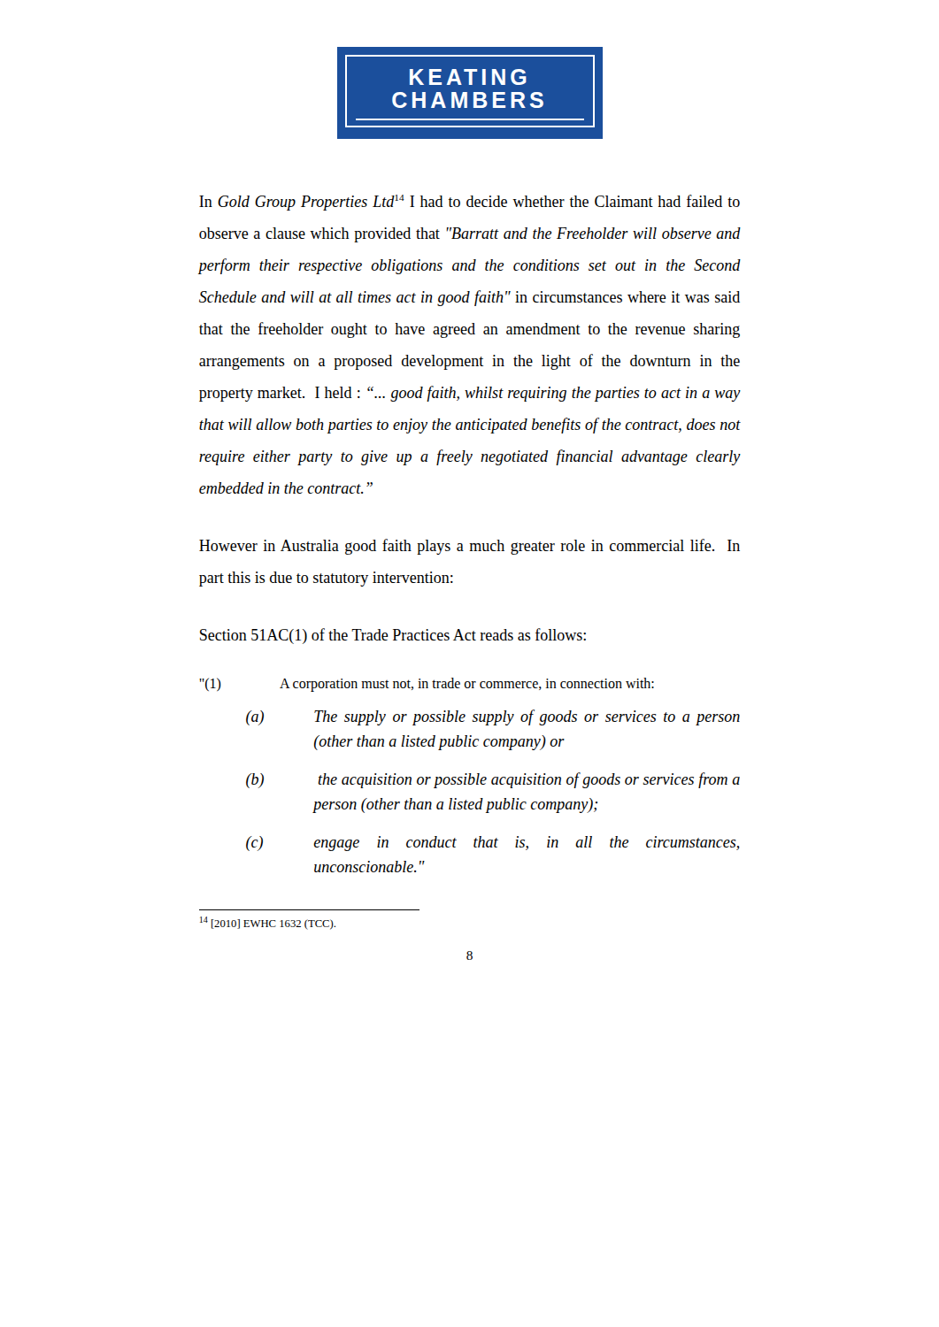KEATING
CHAMBERS
In Gold Group Properties Ltd14 I had to decide whether the Claimant had failed to observe a clause which provided that "Barratt and the Freeholder will observe and perform their respective obligations and the conditions set out in the Second Schedule and will at all times act in good faith" in circumstances where it was said that the freeholder ought to have agreed an amendment to the revenue sharing arrangements on a proposed development in the light of the downturn in the property market. I held : “... good faith, whilst requiring the parties to act in a way that will allow both parties to enjoy the anticipated benefits of the contract, does not require either party to give up a freely negotiated financial advantage clearly embedded in the contract.”
However in Australia good faith plays a much greater role in commercial life. In part this is due to statutory intervention:
Section 51AC(1) of the Trade Practices Act reads as follows:
"(1)
A corporation must not, in trade or commerce, in connection with:
(a)
The supply or possible supply of goods or services to a person (other than a listed public company) or
(b)
the acquisition or possible acquisition of goods or services from a person (other than a listed public company);
(c)
engage in conduct that is, in all the circumstances, unconscionable."
14 [2010] EWHC 1632 (TCC).
8